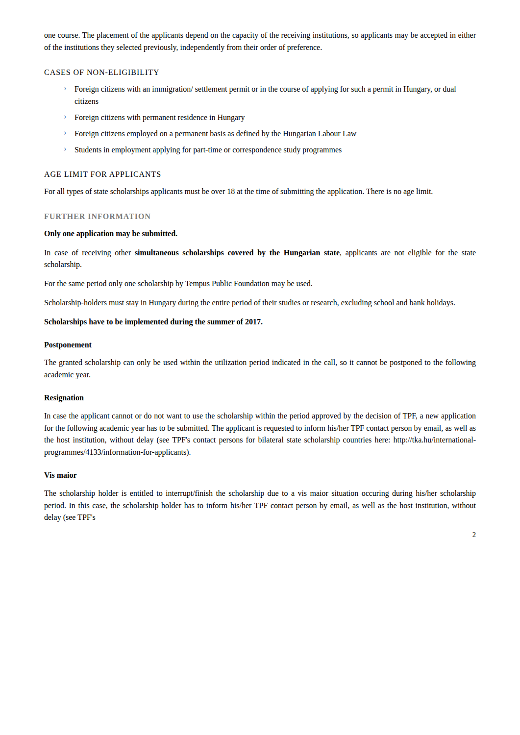one course. The placement of the applicants depend on the capacity of the receiving institutions, so applicants may be accepted in either of the institutions they selected previously, independently from their order of preference.
CASES OF NON-ELIGIBILITY
Foreign citizens with an immigration/ settlement permit or in the course of applying for such a permit in Hungary, or dual citizens
Foreign citizens with permanent residence in Hungary
Foreign citizens employed on a permanent basis as defined by the Hungarian Labour Law
Students in employment applying for part-time or correspondence study programmes
AGE LIMIT FOR APPLICANTS
For all types of state scholarships applicants must be over 18 at the time of submitting the application. There is no age limit.
FURTHER INFORMATION
Only one application may be submitted.
In case of receiving other simultaneous scholarships covered by the Hungarian state, applicants are not eligible for the state scholarship.
For the same period only one scholarship by Tempus Public Foundation may be used.
Scholarship-holders must stay in Hungary during the entire period of their studies or research, excluding school and bank holidays.
Scholarships have to be implemented during the summer of 2017.
Postponement
The granted scholarship can only be used within the utilization period indicated in the call, so it cannot be postponed to the following academic year.
Resignation
In case the applicant cannot or do not want to use the scholarship within the period approved by the decision of TPF, a new application for the following academic year has to be submitted. The applicant is requested to inform his/her TPF contact person by email, as well as the host institution, without delay (see TPF's contact persons for bilateral state scholarship countries here: http://tka.hu/international-programmes/4133/information-for-applicants).
Vis maior
The scholarship holder is entitled to interrupt/finish the scholarship due to a vis maior situation occuring during his/her scholarship period. In this case, the scholarship holder has to inform his/her TPF contact person by email, as well as the host institution, without delay (see TPF's
2